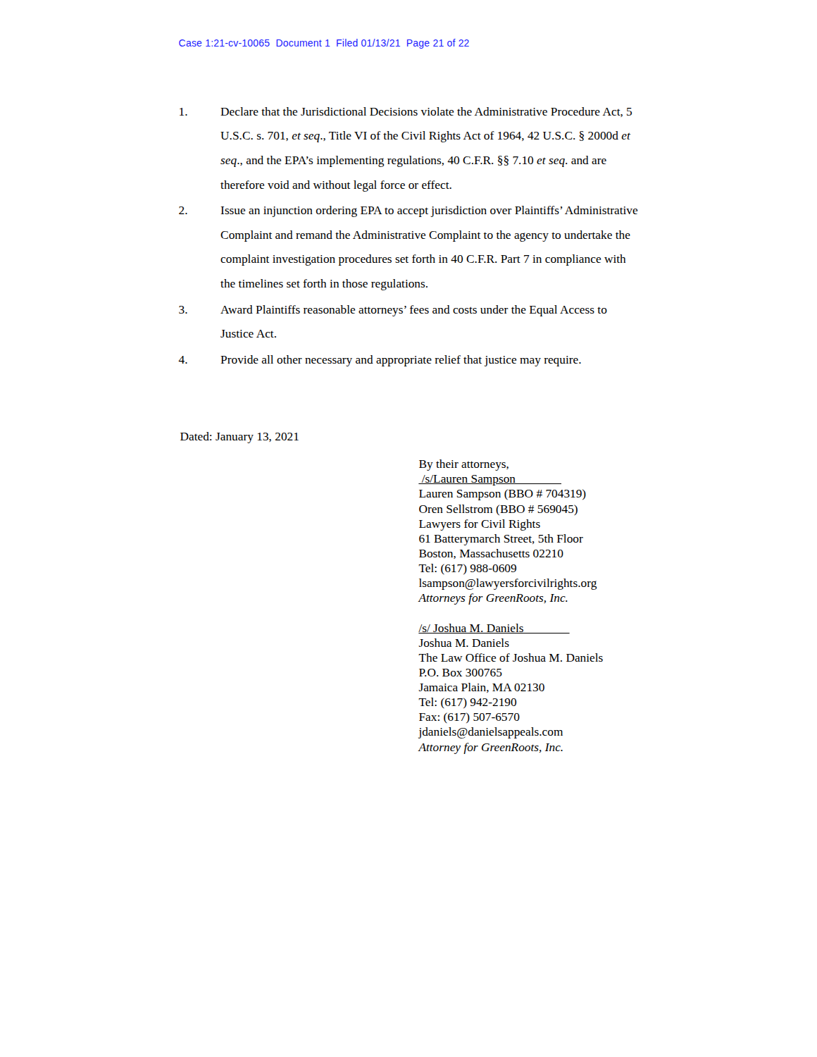Case 1:21-cv-10065 Document 1 Filed 01/13/21 Page 21 of 22
1. Declare that the Jurisdictional Decisions violate the Administrative Procedure Act, 5 U.S.C. s. 701, et seq., Title VI of the Civil Rights Act of 1964, 42 U.S.C. § 2000d et seq., and the EPA’s implementing regulations, 40 C.F.R. §§ 7.10 et seq. and are therefore void and without legal force or effect.
2. Issue an injunction ordering EPA to accept jurisdiction over Plaintiffs’ Administrative Complaint and remand the Administrative Complaint to the agency to undertake the complaint investigation procedures set forth in 40 C.F.R. Part 7 in compliance with the timelines set forth in those regulations.
3. Award Plaintiffs reasonable attorneys’ fees and costs under the Equal Access to Justice Act.
4. Provide all other necessary and appropriate relief that justice may require.
Dated: January 13, 2021
By their attorneys,
/s/Lauren Sampson
Lauren Sampson (BBO # 704319)
Oren Sellstrom (BBO # 569045)
Lawyers for Civil Rights
61 Batterymarch Street, 5th Floor
Boston, Massachusetts 02210
Tel: (617) 988-0609
lsampson@lawyersforcivilrights.org
Attorneys for GreenRoots, Inc.
/s/ Joshua M. Daniels
Joshua M. Daniels
The Law Office of Joshua M. Daniels
P.O. Box 300765
Jamaica Plain, MA 02130
Tel: (617) 942-2190
Fax: (617) 507-6570
jdaniels@danielsappeals.com
Attorney for GreenRoots, Inc.